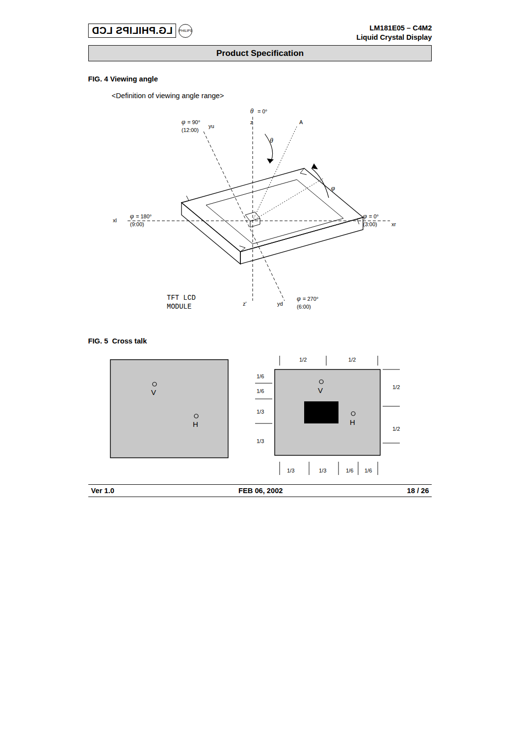LG.PHILIPS LCD PHILIPS
LM181E05 – C4M2
Liquid Crystal Display
Product Specification
FIG. 4 Viewing angle
<Definition of viewing angle range>
θ = 0° φ = 90° (12:00) yu z A θ φ xl φ = 180° (9:00) φ = 0° (3:00) xr z' yd φ = 270° (6:00) TFT LCD MODULE
FIG. 5 Cross talk
V H 1/2 1/2 1/6 1/6 1/3 1/3 V H 1/2 1/2 1/3 1/3 1/6 1/6
Ver 1.0
FEB 06, 2002
18 / 26